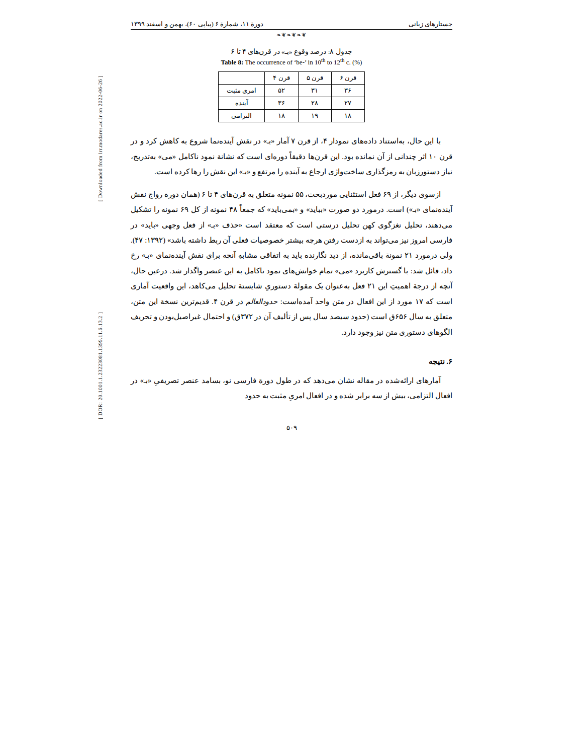[ Downloaded from lrr.modares.ac.ir on 2022-06-26 ]
[ DOR: 20.1001.1.23223081.1399.11.6.13.2 ]
جستارهای زبانی
دورة ۱۱، شمارة ۶ (پیاپی ۶۰)، بهمن و اسفند ۱۳۹۹
❦❧❦❧❦❧
جدول ۸: درصد وقوع «بـ» در قرن‌های ۴ تا ۶
Table 8: The occurrence of ‘be-’ in 10th to 12th c. (%)
| قرن ۶ | قرن ۵ | قرن ۴ | |
| ۳۶ | ۳۱ | ۵۲ | امری مثبت |
| ۲۷ | ۲۸ | ۳۶ | آینده |
| ۱۸ | ۱۹ | ۱۸ | التزامی |
با این حال، به‌استناد داده‌های نمودار ۴، از قرن ۷ آمار «بـ» در نقش آینده‌نما شروع به کاهش کرد و در قرن ۱۰ اثر چندانی از آن نمانده بود. این قرن‌ها دقیقاً دوره‌ای است که نشانة نمود ناکامل «می» به‌تدریج، نیاز دستورزبان به رمزگذاری ساخت‌واژی ارجاع به آینده را مرتفع و «بـ» این نقش را رها کرده است.
ازسوی دیگر، از ۶۹ فعل استثنایی موردبحث، ۵۵ نمونه متعلق به قرن‌های ۴ تا ۶ (همان دورة رواج نقش آینده‌نمای «بـ») است. درمورد دو صورت «بباید» و «بمی‌باید» که جمعاً ۴۸ نمونه از کل ۶۹ نمونه را تشکیل می‌دهند، تحلیل نغزگوی کهن تحلیل درستی است که معتقد است «حذف «بـ» از فعل وجهی «باید» در فارسی امروز نیز می‌تواند به ازدست رفتن هرچه بیشتر خصوصیات فعلی آن ربط داشته باشد» (۱۳۹۲: ۴۷). ولی درمورد ۲۱ نمونة باقی‌مانده، از دید نگارنده باید به اتفاقی مشابهِ آنچه برای نقش آینده‌نمای «بـ» رخ داد، قائل شد: با گسترش کاربرد «می» تمام خوانش‌های نمود ناکامل به این عنصر واگذار شد. درعین حال، آنچه از درجة اهمیتِ این ۲۱ فعل به‌عنوان یک مقولة دستوریِ شایستة تحلیل می‌کاهد، این واقعیت آماری است که ۱۷ مورد از این افعال در متن واحد آمده‌است: حدودالعالم در قرن ۴. قدیم‌ترین نسخة این متن، متعلق به سال ۶۵۶ق است (حدود سیصد سال پس از تألیف آن در ۳۷۲ق) و احتمال غیراصیل‌بودن و تحریف الگوهای دستوری متن نیز وجود دارد.
۶. نتیجه
آمارهای ارائه‌شده در مقاله نشان می‌دهد که در طول دورة فارسی نو، بسامد عنصر تصریفیِ «بـ» در افعال التزامی، بیش از سه برابر شده و در افعال امریِ مثبت به حدود
۵۰۹